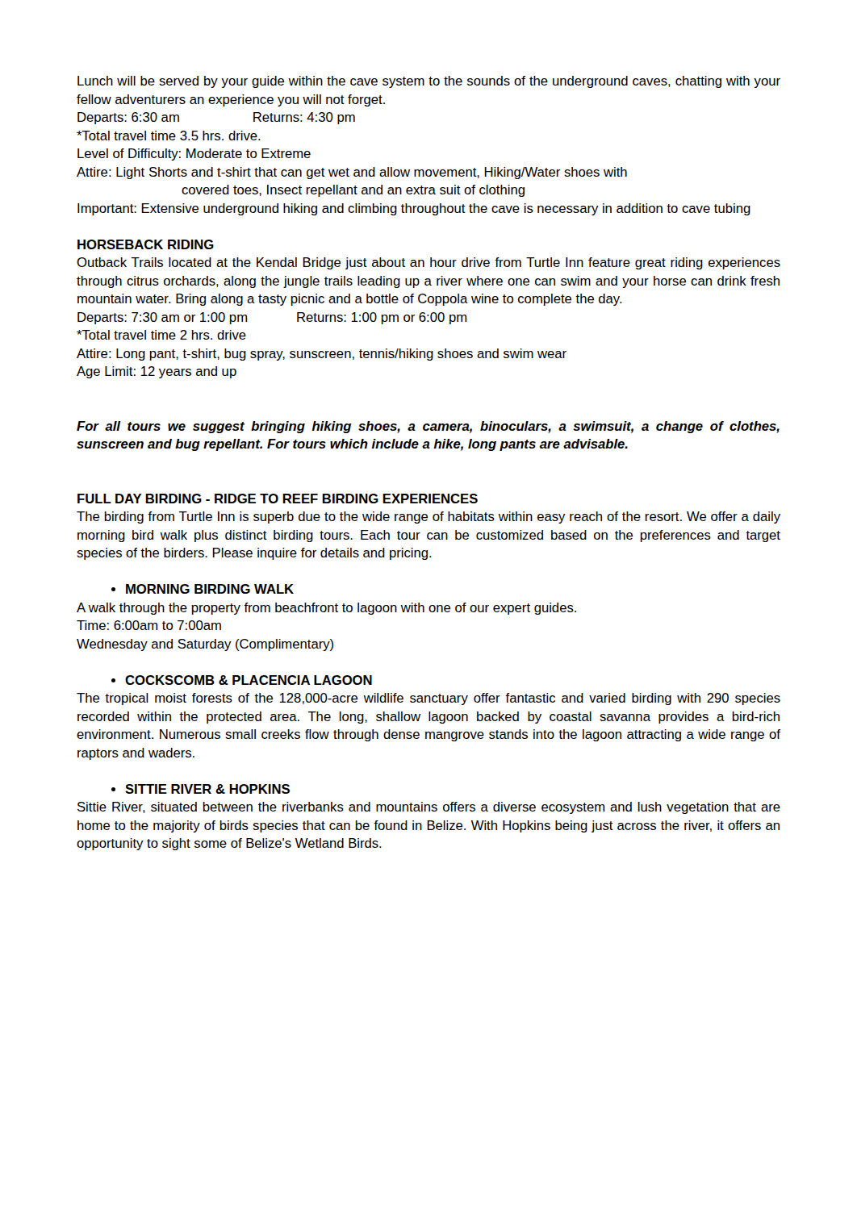Lunch will be served by your guide within the cave system to the sounds of the underground caves, chatting with your fellow adventurers an experience you will not forget.
Departs: 6:30 am Returns: 4:30 pm
*Total travel time 3.5 hrs. drive.
Level of Difficulty: Moderate to Extreme
Attire: Light Shorts and t-shirt that can get wet and allow movement, Hiking/Water shoes with
covered toes, Insect repellant and an extra suit of clothing
Important: Extensive underground hiking and climbing throughout the cave is necessary in addition to cave tubing
HORSEBACK RIDING
Outback Trails located at the Kendal Bridge just about an hour drive from Turtle Inn feature great riding experiences through citrus orchards, along the jungle trails leading up a river where one can swim and your horse can drink fresh mountain water. Bring along a tasty picnic and a bottle of Coppola wine to complete the day.
Departs: 7:30 am or 1:00 pm Returns: 1:00 pm or 6:00 pm
*Total travel time 2 hrs. drive
Attire: Long pant, t-shirt, bug spray, sunscreen, tennis/hiking shoes and swim wear
Age Limit: 12 years and up
For all tours we suggest bringing hiking shoes, a camera, binoculars, a swimsuit, a change of clothes, sunscreen and bug repellant. For tours which include a hike, long pants are advisable.
FULL DAY BIRDING - RIDGE TO REEF BIRDING EXPERIENCES
The birding from Turtle Inn is superb due to the wide range of habitats within easy reach of the resort. We offer a daily morning bird walk plus distinct birding tours. Each tour can be customized based on the preferences and target species of the birders. Please inquire for details and pricing.
MORNING BIRDING WALK
A walk through the property from beachfront to lagoon with one of our expert guides.
Time: 6:00am to 7:00am
Wednesday and Saturday (Complimentary)
COCKSCOMB & PLACENCIA LAGOON
The tropical moist forests of the 128,000-acre wildlife sanctuary offer fantastic and varied birding with 290 species recorded within the protected area. The long, shallow lagoon backed by coastal savanna provides a bird-rich environment. Numerous small creeks flow through dense mangrove stands into the lagoon attracting a wide range of raptors and waders.
SITTIE RIVER & HOPKINS
Sittie River, situated between the riverbanks and mountains offers a diverse ecosystem and lush vegetation that are home to the majority of birds species that can be found in Belize. With Hopkins being just across the river, it offers an opportunity to sight some of Belize's Wetland Birds.